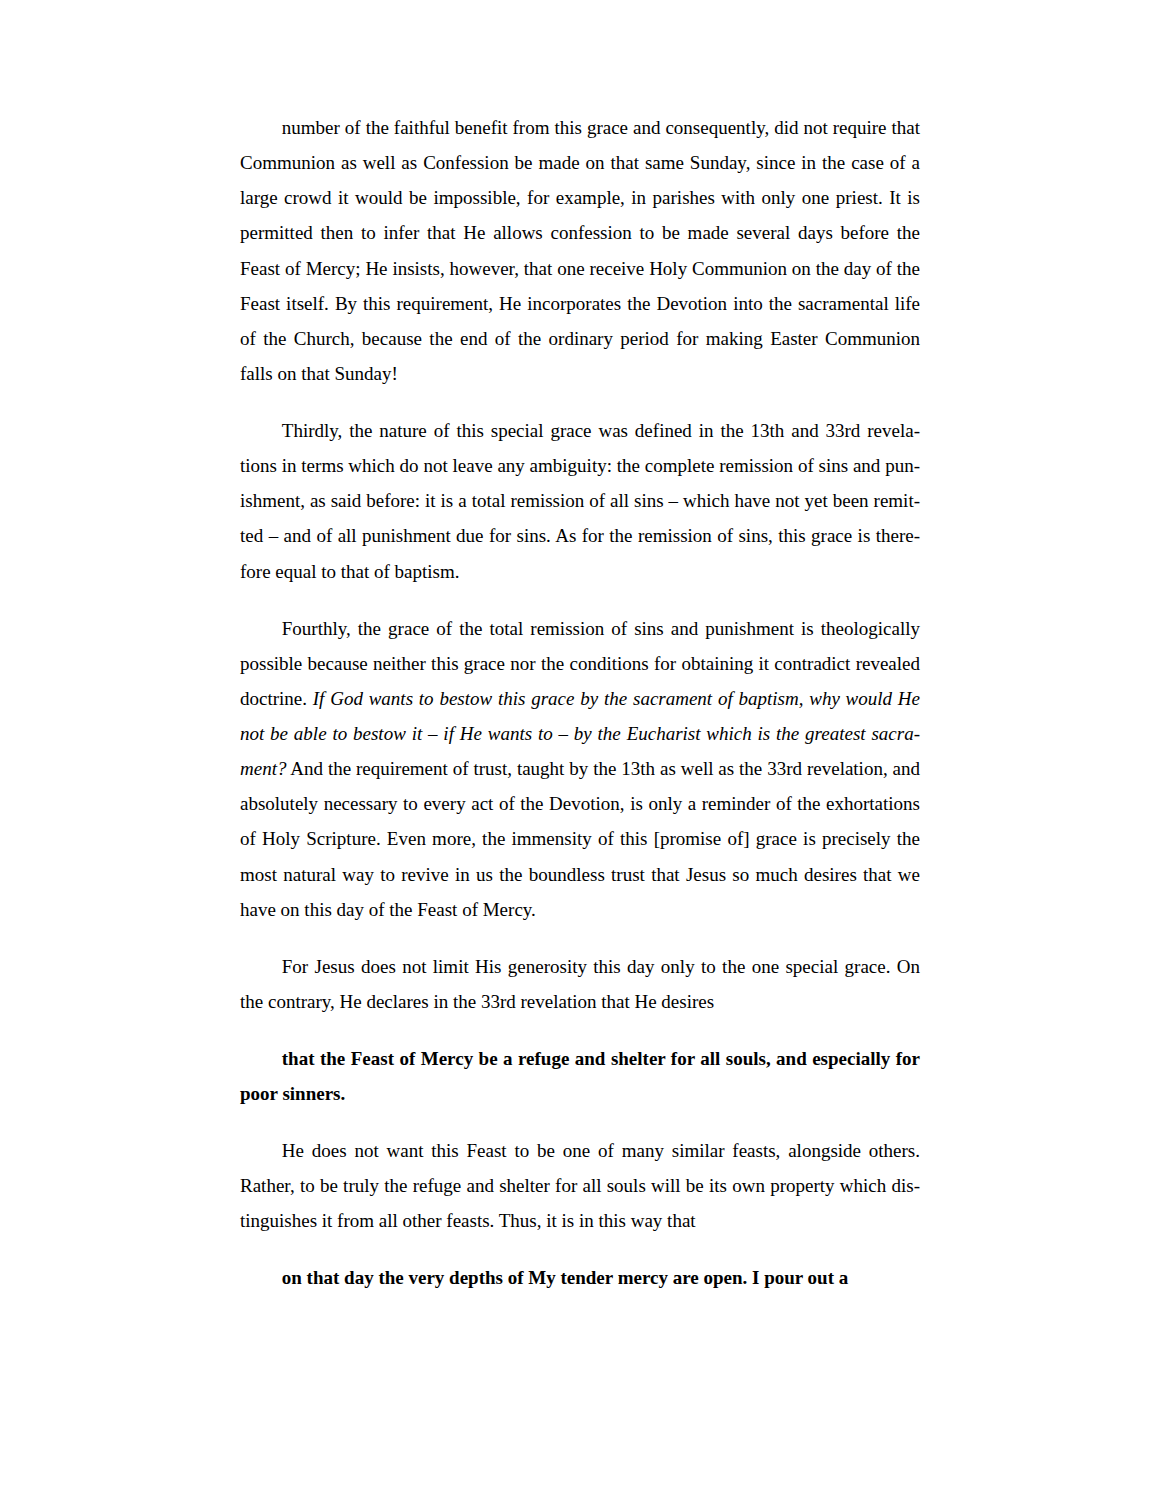number of the faithful benefit from this grace and consequently, did not require that Communion as well as Confession be made on that same Sunday, since in the case of a large crowd it would be impossible, for example, in parishes with only one priest. It is permitted then to infer that He allows confession to be made several days before the Feast of Mercy; He insists, however, that one receive Holy Communion on the day of the Feast itself. By this requirement, He incorporates the Devotion into the sacramental life of the Church, because the end of the ordinary period for making Easter Communion falls on that Sunday!
Thirdly, the nature of this special grace was defined in the 13th and 33rd revelations in terms which do not leave any ambiguity: the complete remission of sins and punishment, as said before: it is a total remission of all sins – which have not yet been remitted – and of all punishment due for sins. As for the remission of sins, this grace is therefore equal to that of baptism.
Fourthly, the grace of the total remission of sins and punishment is theologically possible because neither this grace nor the conditions for obtaining it contradict revealed doctrine. If God wants to bestow this grace by the sacrament of baptism, why would He not be able to bestow it – if He wants to – by the Eucharist which is the greatest sacrament? And the requirement of trust, taught by the 13th as well as the 33rd revelation, and absolutely necessary to every act of the Devotion, is only a reminder of the exhortations of Holy Scripture. Even more, the immensity of this [promise of] grace is precisely the most natural way to revive in us the boundless trust that Jesus so much desires that we have on this day of the Feast of Mercy.
For Jesus does not limit His generosity this day only to the one special grace. On the contrary, He declares in the 33rd revelation that He desires
that the Feast of Mercy be a refuge and shelter for all souls, and especially for poor sinners.
He does not want this Feast to be one of many similar feasts, alongside others. Rather, to be truly the refuge and shelter for all souls will be its own property which distinguishes it from all other feasts. Thus, it is in this way that
on that day the very depths of My tender mercy are open. I pour out a